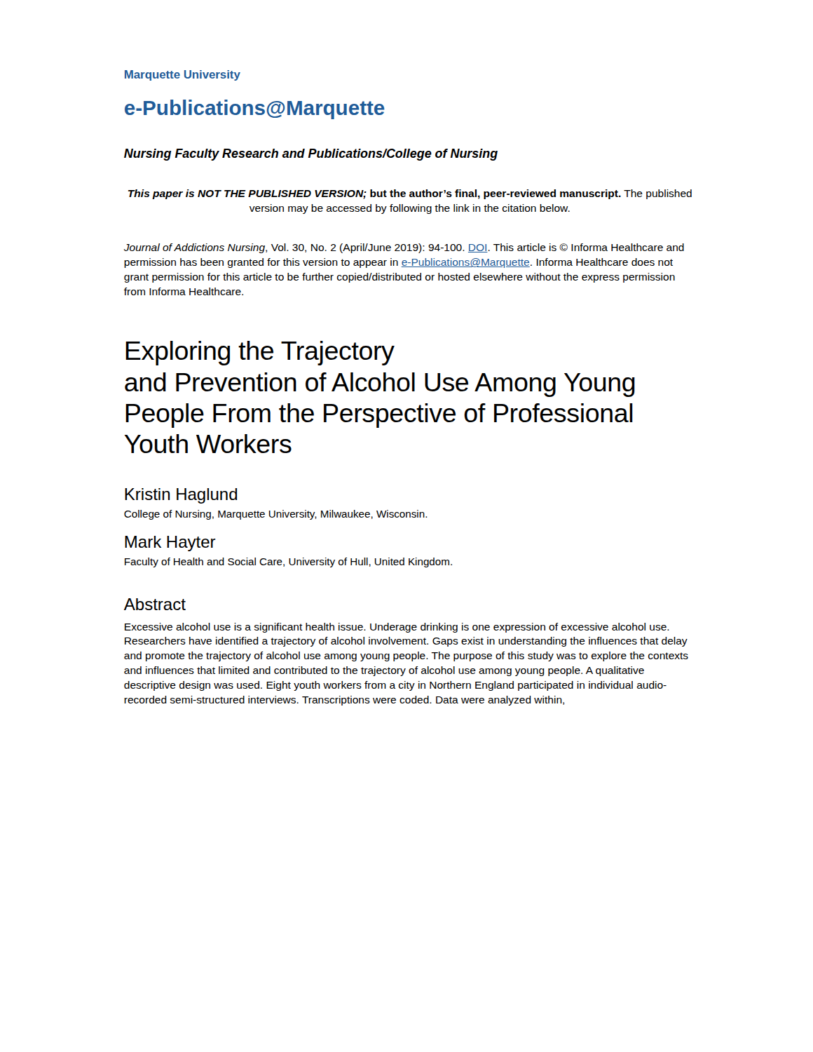Marquette University
e-Publications@Marquette
Nursing Faculty Research and Publications/College of Nursing
This paper is NOT THE PUBLISHED VERSION; but the author’s final, peer-reviewed manuscript. The published version may be accessed by following the link in the citation below.
Journal of Addictions Nursing, Vol. 30, No. 2 (April/June 2019): 94-100. DOI. This article is © Informa Healthcare and permission has been granted for this version to appear in e-Publications@Marquette. Informa Healthcare does not grant permission for this article to be further copied/distributed or hosted elsewhere without the express permission from Informa Healthcare.
Exploring the Trajectory
and Prevention of Alcohol Use Among Young
People From the Perspective of Professional
Youth Workers
Kristin Haglund
College of Nursing, Marquette University, Milwaukee, Wisconsin.
Mark Hayter
Faculty of Health and Social Care, University of Hull, United Kingdom.
Abstract
Excessive alcohol use is a significant health issue. Underage drinking is one expression of excessive alcohol use. Researchers have identified a trajectory of alcohol involvement. Gaps exist in understanding the influences that delay and promote the trajectory of alcohol use among young people. The purpose of this study was to explore the contexts and influences that limited and contributed to the trajectory of alcohol use among young people. A qualitative descriptive design was used. Eight youth workers from a city in Northern England participated in individual audio-recorded semi-structured interviews. Transcriptions were coded. Data were analyzed within,